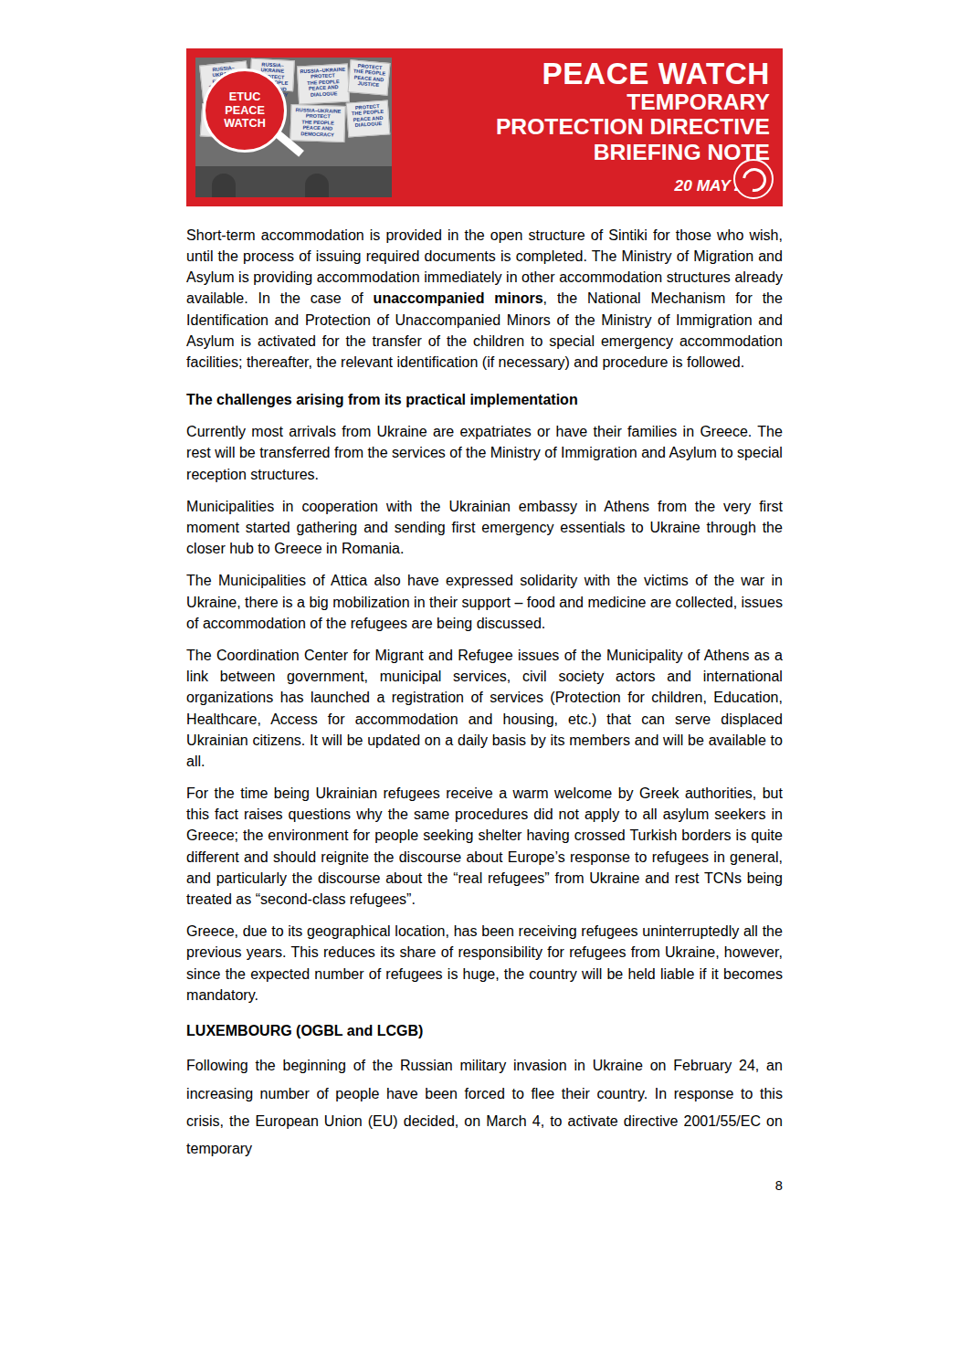RUSSIA–UKRAINE
PROTECT
THE PEOPLE
PEACE AND
JUSTICE
RUSSIA–UKRAINE
PROTECT
THE PEOPLE
PEACE AND
DEMOCRACY
RUSSIA–UKRAINE
PROTECT
THE PEOPLE
PEACE AND
DIALOGUE
PROTECT
THE PEOPLE
PEACE AND
JUSTICE
RUSSIA–UKRAINE
PROTECT
THE PEOPLE
PEACE AND
DEMOCRACY
PROTECT
THE PEOPLE
PEACE AND
DIALOGUE
PROTECT
THE PEOPLE
PEACE AND
JUSTICE
PEACE WATCH
TEMPORARY
PROTECTION DIRECTIVE
BRIEFING NOTE
20 MAY 2022
ETUC
PEACE
WATCH
Short-term accommodation is provided in the open structure of Sintiki for those who wish, until the process of issuing required documents is completed. The Ministry of Migration and Asylum is providing accommodation immediately in other accommodation structures already available. In the case of unaccompanied minors, the National Mechanism for the Identification and Protection of Unaccompanied Minors of the Ministry of Immigration and Asylum is activated for the transfer of the children to special emergency accommodation facilities; thereafter, the relevant identification (if necessary) and procedure is followed.
The challenges arising from its practical implementation
Currently most arrivals from Ukraine are expatriates or have their families in Greece. The rest will be transferred from the services of the Ministry of Immigration and Asylum to special reception structures.
Municipalities in cooperation with the Ukrainian embassy in Athens from the very first moment started gathering and sending first emergency essentials to Ukraine through the closer hub to Greece in Romania.
The Municipalities of Attica also have expressed solidarity with the victims of the war in Ukraine, there is a big mobilization in their support – food and medicine are collected, issues of accommodation of the refugees are being discussed.
The Coordination Center for Migrant and Refugee issues of the Municipality of Athens as a link between government, municipal services, civil society actors and international organizations has launched a registration of services (Protection for children, Education, Healthcare, Access for accommodation and housing, etc.) that can serve displaced Ukrainian citizens. It will be updated on a daily basis by its members and will be available to all.
For the time being Ukrainian refugees receive a warm welcome by Greek authorities, but this fact raises questions why the same procedures did not apply to all asylum seekers in Greece; the environment for people seeking shelter having crossed Turkish borders is quite different and should reignite the discourse about Europe’s response to refugees in general, and particularly the discourse about the “real refugees” from Ukraine and rest TCNs being treated as “second-class refugees”.
Greece, due to its geographical location, has been receiving refugees uninterruptedly all the previous years. This reduces its share of responsibility for refugees from Ukraine, however, since the expected number of refugees is huge, the country will be held liable if it becomes mandatory.
LUXEMBOURG (OGBL and LCGB)
Following the beginning of the Russian military invasion in Ukraine on February 24, an increasing number of people have been forced to flee their country. In response to this crisis, the European Union (EU) decided, on March 4, to activate directive 2001/55/EC on temporary
8